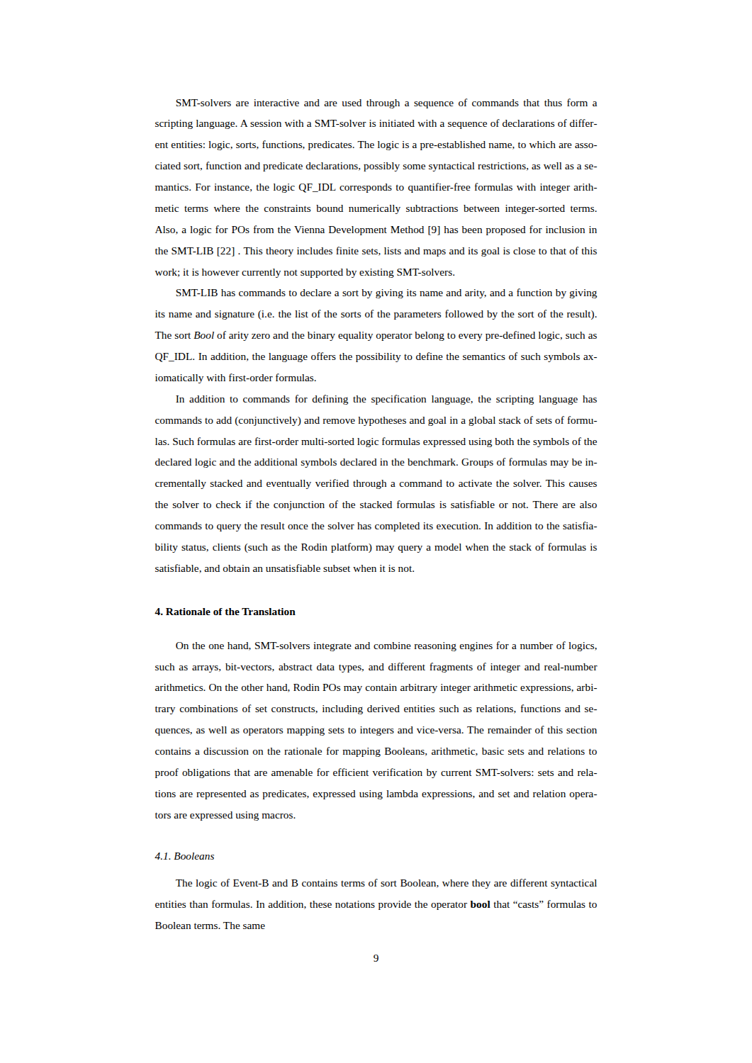SMT-solvers are interactive and are used through a sequence of commands that thus form a scripting language. A session with a SMT-solver is initiated with a sequence of declarations of different entities: logic, sorts, functions, predicates. The logic is a pre-established name, to which are associated sort, function and predicate declarations, possibly some syntactical restrictions, as well as a semantics. For instance, the logic QF_IDL corresponds to quantifier-free formulas with integer arithmetic terms where the constraints bound numerically subtractions between integer-sorted terms. Also, a logic for POs from the Vienna Development Method [9] has been proposed for inclusion in the SMT-LIB [22] . This theory includes finite sets, lists and maps and its goal is close to that of this work; it is however currently not supported by existing SMT-solvers.
SMT-LIB has commands to declare a sort by giving its name and arity, and a function by giving its name and signature (i.e. the list of the sorts of the parameters followed by the sort of the result). The sort Bool of arity zero and the binary equality operator belong to every pre-defined logic, such as QF_IDL. In addition, the language offers the possibility to define the semantics of such symbols axiomatically with first-order formulas.
In addition to commands for defining the specification language, the scripting language has commands to add (conjunctively) and remove hypotheses and goal in a global stack of sets of formulas. Such formulas are first-order multi-sorted logic formulas expressed using both the symbols of the declared logic and the additional symbols declared in the benchmark. Groups of formulas may be incrementally stacked and eventually verified through a command to activate the solver. This causes the solver to check if the conjunction of the stacked formulas is satisfiable or not. There are also commands to query the result once the solver has completed its execution. In addition to the satisfiability status, clients (such as the Rodin platform) may query a model when the stack of formulas is satisfiable, and obtain an unsatisfiable subset when it is not.
4. Rationale of the Translation
On the one hand, SMT-solvers integrate and combine reasoning engines for a number of logics, such as arrays, bit-vectors, abstract data types, and different fragments of integer and real-number arithmetics. On the other hand, Rodin POs may contain arbitrary integer arithmetic expressions, arbitrary combinations of set constructs, including derived entities such as relations, functions and sequences, as well as operators mapping sets to integers and vice-versa. The remainder of this section contains a discussion on the rationale for mapping Booleans, arithmetic, basic sets and relations to proof obligations that are amenable for efficient verification by current SMT-solvers: sets and relations are represented as predicates, expressed using lambda expressions, and set and relation operators are expressed using macros.
4.1. Booleans
The logic of Event-B and B contains terms of sort Boolean, where they are different syntactical entities than formulas. In addition, these notations provide the operator bool that “casts” formulas to Boolean terms. The same
9